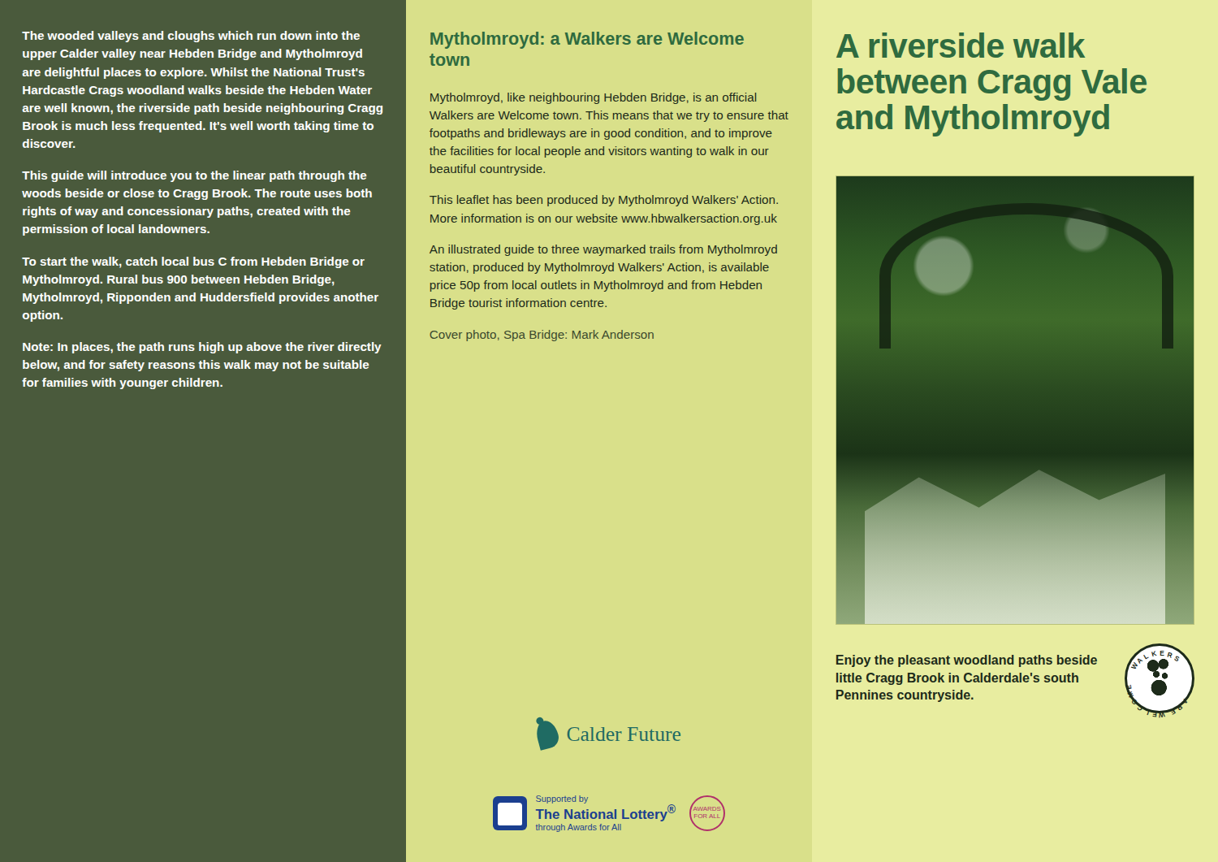The wooded valleys and cloughs which run down into the upper Calder valley near Hebden Bridge and Mytholmroyd are delightful places to explore. Whilst the National Trust's Hardcastle Crags woodland walks beside the Hebden Water are well known, the riverside path beside neighbouring Cragg Brook is much less frequented. It's well worth taking time to discover.
This guide will introduce you to the linear path through the woods beside or close to Cragg Brook. The route uses both rights of way and concessionary paths, created with the permission of local landowners.
To start the walk, catch local bus C from Hebden Bridge or Mytholmroyd. Rural bus 900 between Hebden Bridge, Mytholmroyd, Ripponden and Huddersfield provides another option.
Note: In places, the path runs high up above the river directly below, and for safety reasons this walk may not be suitable for families with younger children.
Mytholmroyd: a Walkers are Welcome town
Mytholmroyd, like neighbouring Hebden Bridge, is an official Walkers are Welcome town. This means that we try to ensure that footpaths and bridleways are in good condition, and to improve the facilities for local people and visitors wanting to walk in our beautiful countryside.
This leaflet has been produced by Mytholmroyd Walkers' Action. More information is on our website www.hbwalkersaction.org.uk
An illustrated guide to three waymarked trails from Mytholmroyd station, produced by Mytholmroyd Walkers' Action, is available price 50p from local outlets in Mytholmroyd and from Hebden Bridge tourist information centre.
Cover photo, Spa Bridge: Mark Anderson
Calder Future
Supported by The National Lottery® through Awards for All AWARDS
FOR ALL
A riverside walk between Cragg Vale and Mytholmroyd
Enjoy the pleasant woodland paths beside little Cragg Brook in Calderdale's south Pennines countryside.
W A L K E R S A R E W E L C O M E